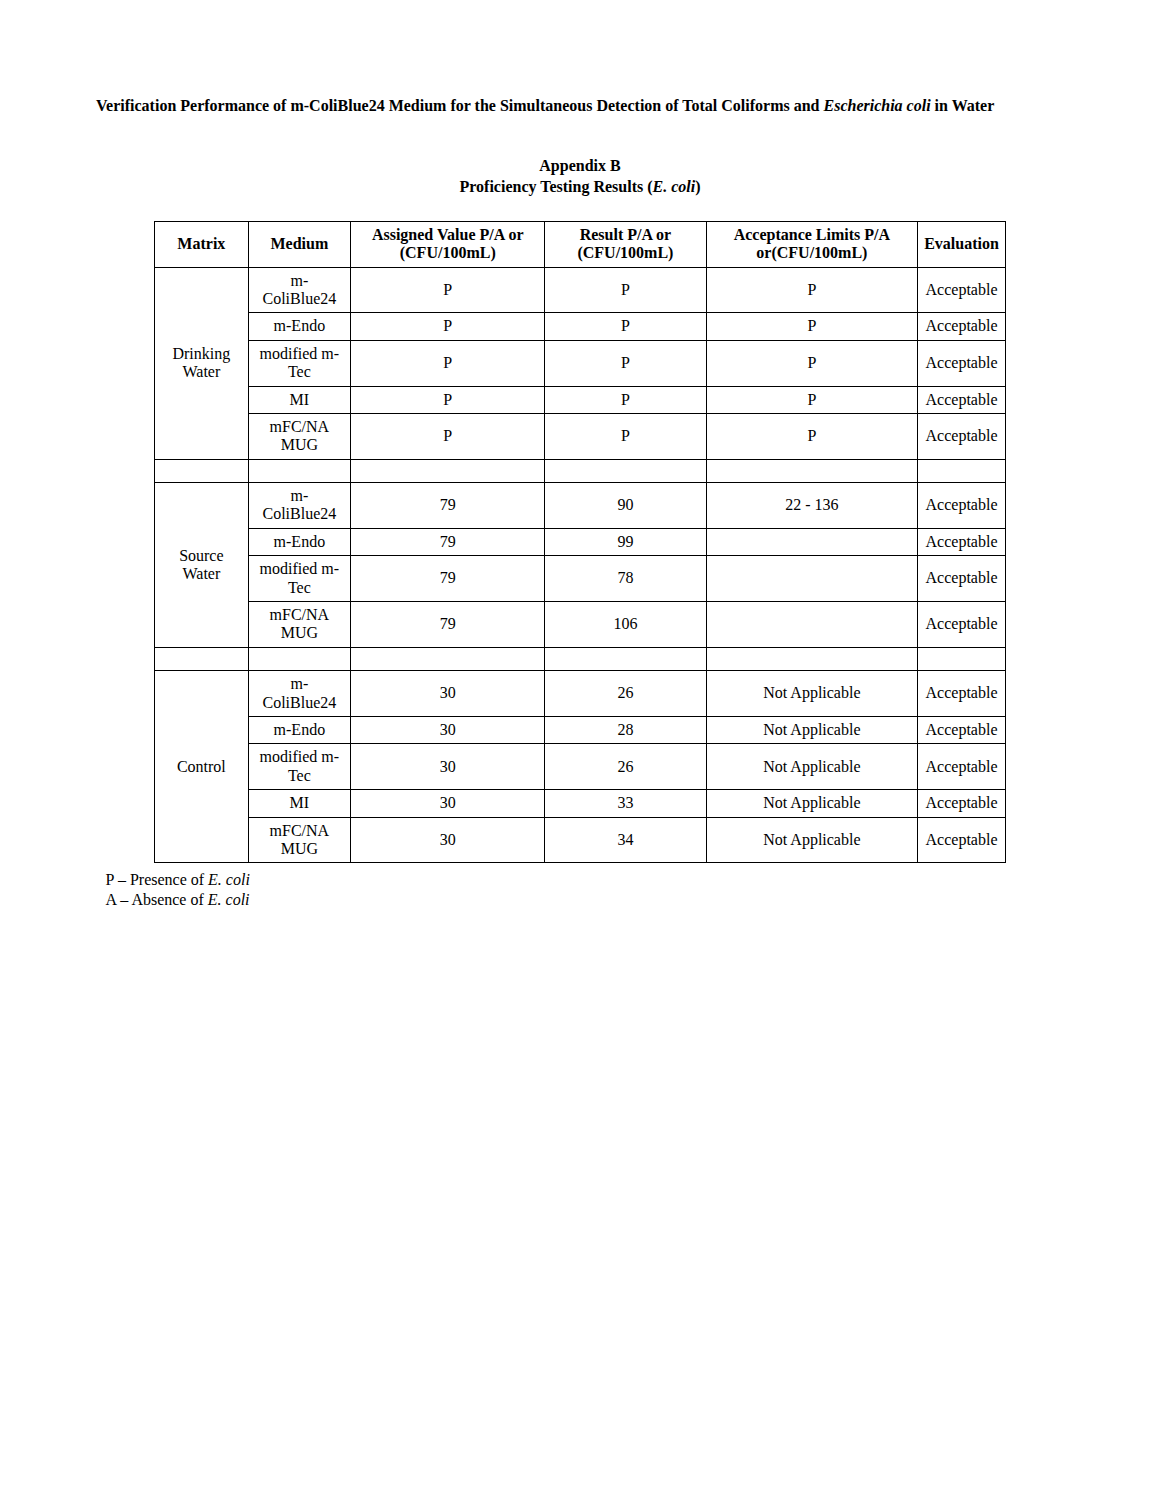Verification Performance of m-ColiBlue24 Medium for the Simultaneous Detection of Total Coliforms and Escherichia coli in Water
Appendix B
Proficiency Testing Results (E. coli)
| Matrix | Medium | Assigned Value P/A or (CFU/100mL) | Result P/A or (CFU/100mL) | Acceptance Limits P/A or(CFU/100mL) | Evaluation |
| --- | --- | --- | --- | --- | --- |
| Drinking Water | m-ColiBlue24 | P | P | P | Acceptable |
| m-Endo | P | P | P | Acceptable |
| modified m-Tec | P | P | P | Acceptable |
| MI | P | P | P | Acceptable |
| mFC/NA MUG | P | P | P | Acceptable |
| Source Water | m-ColiBlue24 | 79 | 90 | 22 - 136 | Acceptable |
| m-Endo | 79 | 99 | | Acceptable |
| modified m-Tec | 79 | 78 | | Acceptable |
| mFC/NA MUG | 79 | 106 | | Acceptable |
| Control | m-ColiBlue24 | 30 | 26 | Not Applicable | Acceptable |
| m-Endo | 30 | 28 | Not Applicable | Acceptable |
| modified m-Tec | 30 | 26 | Not Applicable | Acceptable |
| MI | 30 | 33 | Not Applicable | Acceptable |
| mFC/NA MUG | 30 | 34 | Not Applicable | Acceptable |
P – Presence of E. coli
A – Absence of E. coli